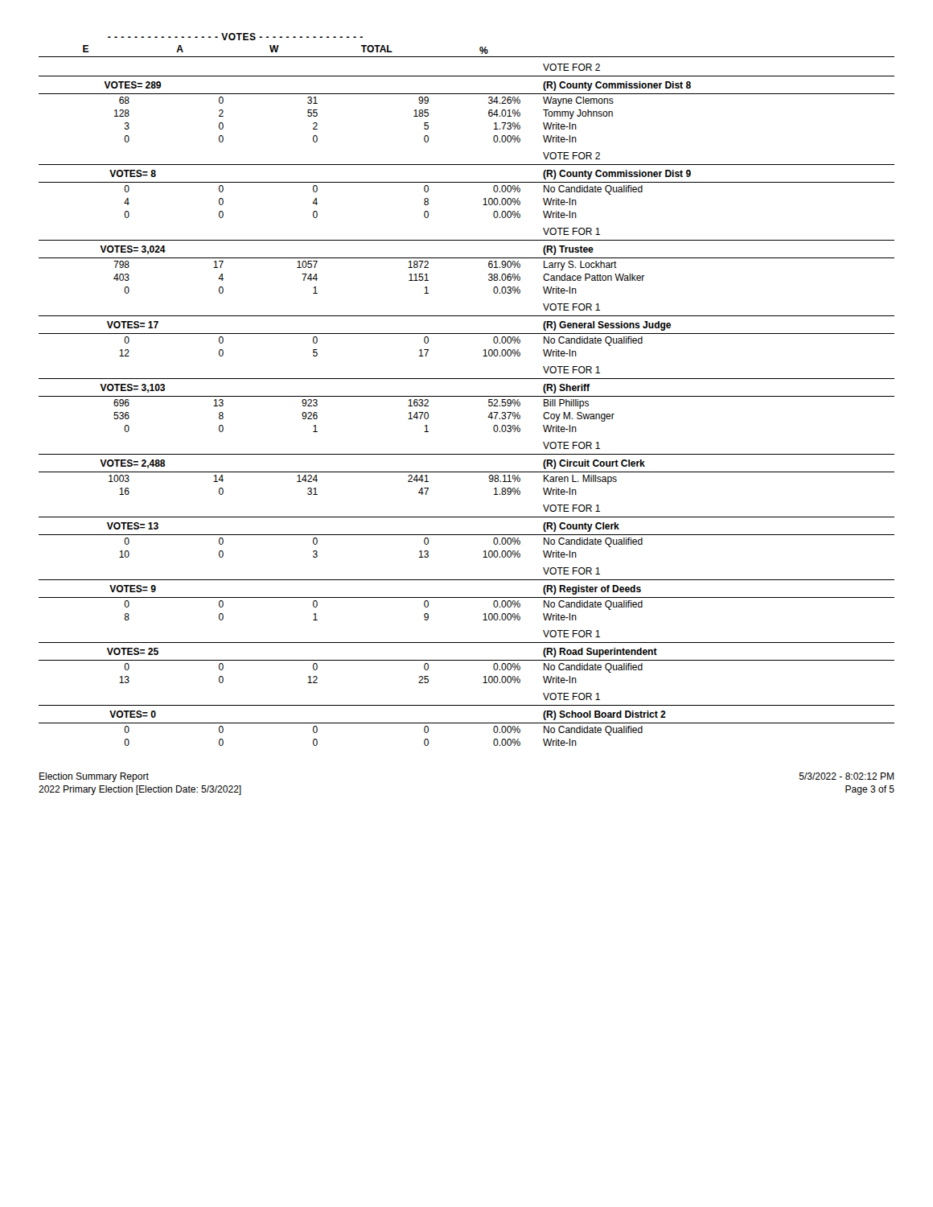| - - - - - - - - - - - - - - - - - VOTES - - - - - - - - - - - - - - - - | | |
| E | A | W | TOTAL | % | |
| | VOTE FOR 2 |
| VOTES= 289 | | (R) County Commissioner Dist 8 |
| 68 | 0 | 31 | 99 | 34.26% | Wayne Clemons |
| 128 | 2 | 55 | 185 | 64.01% | Tommy Johnson |
| 3 | 0 | 2 | 5 | 1.73% | Write-In |
| 0 | 0 | 0 | 0 | 0.00% | Write-In |
| | VOTE FOR 2 |
| VOTES= 8 | | (R) County Commissioner Dist 9 |
| 0 | 0 | 0 | 0 | 0.00% | No Candidate Qualified |
| 4 | 0 | 4 | 8 | 100.00% | Write-In |
| 0 | 0 | 0 | 0 | 0.00% | Write-In |
| | VOTE FOR 1 |
| VOTES= 3,024 | | (R) Trustee |
| 798 | 17 | 1057 | 1872 | 61.90% | Larry S. Lockhart |
| 403 | 4 | 744 | 1151 | 38.06% | Candace Patton Walker |
| 0 | 0 | 1 | 1 | 0.03% | Write-In |
| | VOTE FOR 1 |
| VOTES= 17 | | (R) General Sessions Judge |
| 0 | 0 | 0 | 0 | 0.00% | No Candidate Qualified |
| 12 | 0 | 5 | 17 | 100.00% | Write-In |
| | VOTE FOR 1 |
| VOTES= 3,103 | | (R) Sheriff |
| 696 | 13 | 923 | 1632 | 52.59% | Bill Phillips |
| 536 | 8 | 926 | 1470 | 47.37% | Coy M. Swanger |
| 0 | 0 | 1 | 1 | 0.03% | Write-In |
| | VOTE FOR 1 |
| VOTES= 2,488 | | (R) Circuit Court Clerk |
| 1003 | 14 | 1424 | 2441 | 98.11% | Karen L. Millsaps |
| 16 | 0 | 31 | 47 | 1.89% | Write-In |
| | VOTE FOR 1 |
| VOTES= 13 | | (R) County Clerk |
| 0 | 0 | 0 | 0 | 0.00% | No Candidate Qualified |
| 10 | 0 | 3 | 13 | 100.00% | Write-In |
| | VOTE FOR 1 |
| VOTES= 9 | | (R) Register of Deeds |
| 0 | 0 | 0 | 0 | 0.00% | No Candidate Qualified |
| 8 | 0 | 1 | 9 | 100.00% | Write-In |
| | VOTE FOR 1 |
| VOTES= 25 | | (R) Road Superintendent |
| 0 | 0 | 0 | 0 | 0.00% | No Candidate Qualified |
| 13 | 0 | 12 | 25 | 100.00% | Write-In |
| | VOTE FOR 1 |
| VOTES= 0 | | (R) School Board District 2 |
| 0 | 0 | 0 | 0 | 0.00% | No Candidate Qualified |
| 0 | 0 | 0 | 0 | 0.00% | Write-In |
| Election Summary Report | 5/3/2022 - 8:02:12 PM |
| 2022 Primary Election [Election Date: 5/3/2022] | Page 3 of 5 |